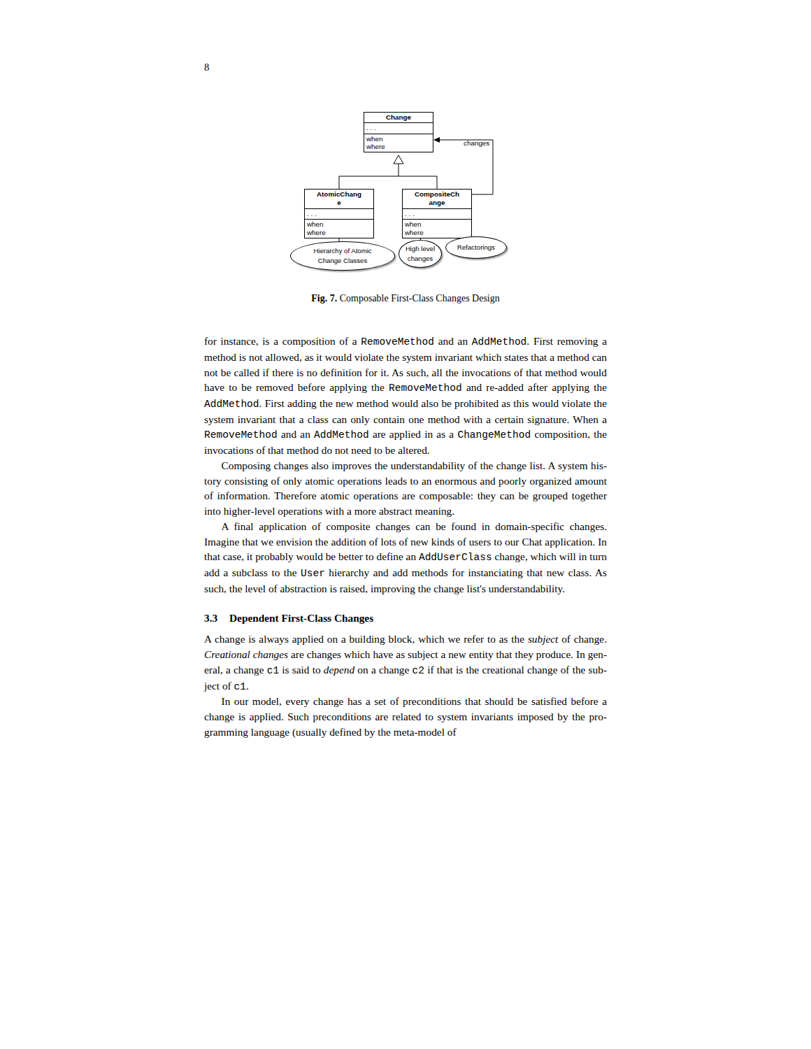8
Change
. . .
when
where
AtomicChang
e
. . .
when
where
CompositeCh
ange
. . .
when
where
Hierarchy of Atomic
Change Classes
High level
changes
Refactorings
changes
Fig. 7. Composable First-Class Changes Design
for instance, is a composition of a RemoveMethod and an AddMethod. First removing a method is not allowed, as it would violate the system invariant which states that a method can not be called if there is no definition for it. As such, all the invocations of that method would have to be removed before applying the RemoveMethod and re-added after applying the AddMethod. First adding the new method would also be prohibited as this would violate the system invariant that a class can only contain one method with a certain signature. When a RemoveMethod and an AddMethod are applied in as a ChangeMethod composition, the invocations of that method do not need to be altered.
Composing changes also improves the understandability of the change list. A system history consisting of only atomic operations leads to an enormous and poorly organized amount of information. Therefore atomic operations are composable: they can be grouped together into higher-level operations with a more abstract meaning.
A final application of composite changes can be found in domain-specific changes. Imagine that we envision the addition of lots of new kinds of users to our Chat application. In that case, it probably would be better to define an AddUserClass change, which will in turn add a subclass to the User hierarchy and add methods for instanciating that new class. As such, the level of abstraction is raised, improving the change list's understandability.
3.3 Dependent First-Class Changes
A change is always applied on a building block, which we refer to as the subject of change. Creational changes are changes which have as subject a new entity that they produce. In general, a change c1 is said to depend on a change c2 if that is the creational change of the subject of c1.
In our model, every change has a set of preconditions that should be satisfied before a change is applied. Such preconditions are related to system invariants imposed by the programming language (usually defined by the meta-model of